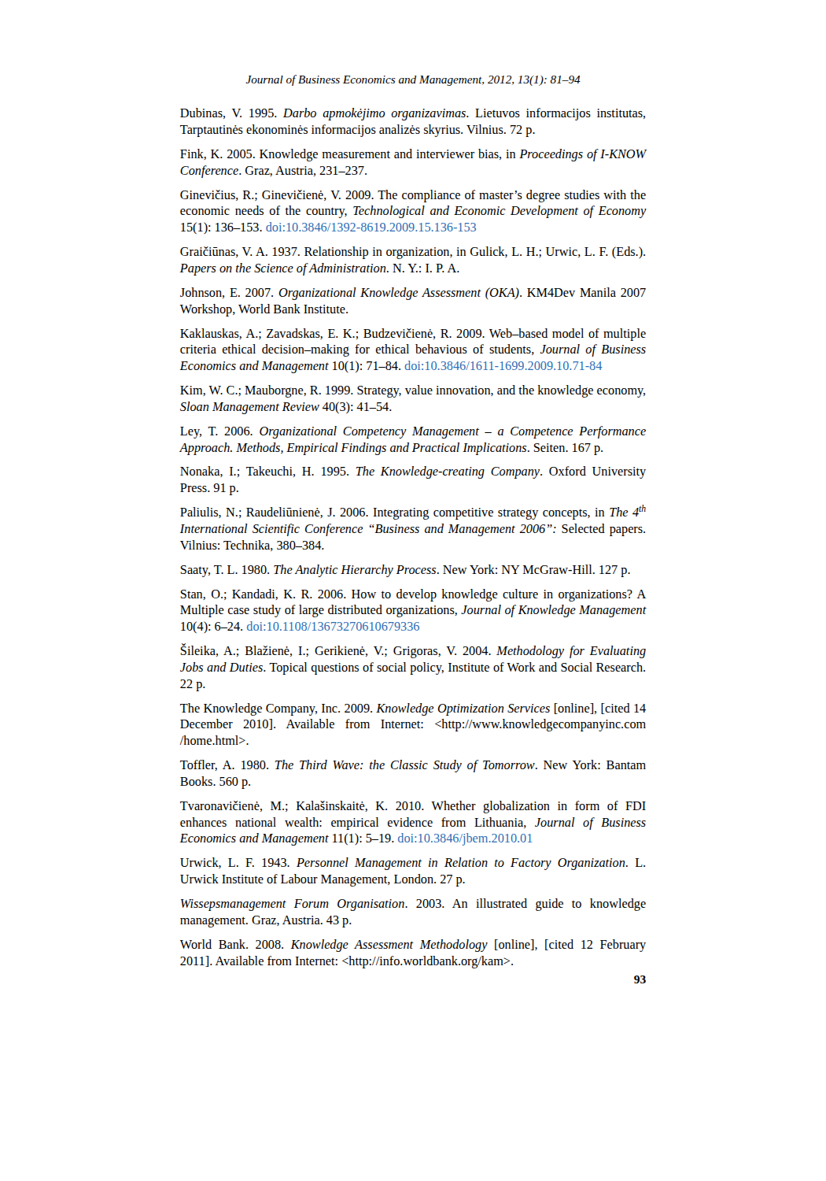Journal of Business Economics and Management, 2012, 13(1): 81–94
Dubinas, V. 1995. Darbo apmokėjimo organizavimas. Lietuvos informacijos institutas, Tarptautinės ekonominės informacijos analizės skyrius. Vilnius. 72 p.
Fink, K. 2005. Knowledge measurement and interviewer bias, in Proceedings of I-KNOW Conference. Graz, Austria, 231–237.
Ginevičius, R.; Ginevičienė, V. 2009. The compliance of master’s degree studies with the economic needs of the country, Technological and Economic Development of Economy 15(1): 136–153. doi:10.3846/1392-8619.2009.15.136-153
Graičiūnas, V. A. 1937. Relationship in organization, in Gulick, L. H.; Urwic, L. F. (Eds.). Papers on the Science of Administration. N. Y.: I. P. A.
Johnson, E. 2007. Organizational Knowledge Assessment (OKA). KM4Dev Manila 2007 Workshop, World Bank Institute.
Kaklauskas, A.; Zavadskas, E. K.; Budzevičienė, R. 2009. Web–based model of multiple criteria ethical decision–making for ethical behavious of students, Journal of Business Economics and Management 10(1): 71–84. doi:10.3846/1611-1699.2009.10.71-84
Kim, W. C.; Mauborgne, R. 1999. Strategy, value innovation, and the knowledge economy, Sloan Management Review 40(3): 41–54.
Ley, T. 2006. Organizational Competency Management – a Competence Performance Approach. Methods, Empirical Findings and Practical Implications. Seiten. 167 p.
Nonaka, I.; Takeuchi, H. 1995. The Knowledge-creating Company. Oxford University Press. 91 p.
Paliulis, N.; Raudeliūnienė, J. 2006. Integrating competitive strategy concepts, in The 4th International Scientific Conference “Business and Management 2006”: Selected papers. Vilnius: Technika, 380–384.
Saaty, T. L. 1980. The Analytic Hierarchy Process. New York: NY McGraw-Hill. 127 p.
Stan, O.; Kandadi, K. R. 2006. How to develop knowledge culture in organizations? A Multiple case study of large distributed organizations, Journal of Knowledge Management 10(4): 6–24. doi:10.1108/13673270610679336
Šileika, A.; Blažienė, I.; Gerikienė, V.; Grigoras, V. 2004. Methodology for Evaluating Jobs and Duties. Topical questions of social policy, Institute of Work and Social Research. 22 p.
The Knowledge Company, Inc. 2009. Knowledge Optimization Services [online], [cited 14 December 2010]. Available from Internet: <http://www.knowledgecompanyinc.com /home.html>.
Toffler, A. 1980. The Third Wave: the Classic Study of Tomorrow. New York: Bantam Books. 560 p.
Tvaronavičienė, M.; Kalašinskaitė, K. 2010. Whether globalization in form of FDI enhances national wealth: empirical evidence from Lithuania, Journal of Business Economics and Management 11(1): 5–19. doi:10.3846/jbem.2010.01
Urwick, L. F. 1943. Personnel Management in Relation to Factory Organization. L. Urwick Institute of Labour Management, London. 27 p.
Wissepsmanagement Forum Organisation. 2003. An illustrated guide to knowledge management. Graz, Austria. 43 p.
World Bank. 2008. Knowledge Assessment Methodology [online], [cited 12 February 2011]. Available from Internet: <http://info.worldbank.org/kam>.
93